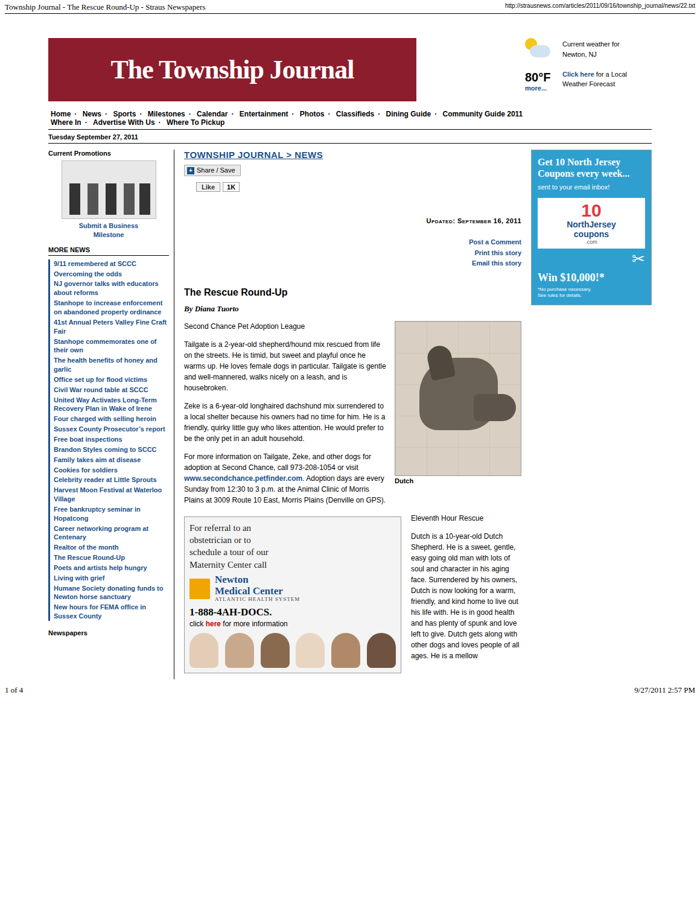Township Journal - The Rescue Round-Up - Straus Newspapers
http://strausnews.com/articles/2011/09/16/township_journal/news/22.txt
The Township Journal
80°F
more...
Current weather for
Newton, NJ
Click here for a Local
Weather Forecast
Home· News· Sports· Milestones· Calendar· Entertainment· Photos· Classifieds· Dining Guide· Community Guide 2011
Where In· Advertise With Us· Where To Pickup
Tuesday September 27, 2011
Current Promotions
Submit a Business
Milestone
MORE NEWS
9/11 remembered at SCCC
Overcoming the odds
NJ governor talks with educators about reforms
Stanhope to increase enforcement on abandoned property ordinance
41st Annual Peters Valley Fine Craft Fair
Stanhope commemorates one of their own
The health benefits of honey and garlic
Office set up for flood victims
Civil War round table at SCCC
United Way Activates Long-Term Recovery Plan in Wake of Irene
Four charged with selling heroin
Sussex County Prosecutor’s report
Free boat inspections
Brandon Styles coming to SCCC
Family takes aim at disease
Cookies for soldiers
Celebrity reader at Little Sprouts
Harvest Moon Festival at Waterloo Village
Free bankruptcy seminar in Hopatcong
Career networking program at Centenary
Realtor of the month
The Rescue Round-Up
Poets and artists help hungry
Living with grief
Humane Society donating funds to Newton horse sanctuary
New hours for FEMA office in Sussex County
Newspapers
TOWNSHIP JOURNAL > NEWS
+Share / Save
Like 1K
Updated: September 16, 2011
Post a Comment Print this story Email this story
The Rescue Round-Up
By Diana Tuorto
Dutch
Second Chance Pet Adoption League
Tailgate is a 2-year-old shepherd/hound mix rescued from life on the streets. He is timid, but sweet and playful once he warms up. He loves female dogs in particular. Tailgate is gentle and well-mannered, walks nicely on a leash, and is housebroken.
Zeke is a 6-year-old longhaired dachshund mix surrendered to a local shelter because his owners had no time for him. He is a friendly, quirky little guy who likes attention. He would prefer to be the only pet in an adult household.
For more information on Tailgate, Zeke, and other dogs for adoption at Second Chance, call 973-208-1054 or visit www.secondchance.petfinder.com. Adoption days are every Sunday from 12:30 to 3 p.m. at the Animal Clinic of Morris Plains at 3009 Route 10 East, Morris Plains (Denville on GPS).
For referral to an
obstetrician or to
schedule a tour of our
Maternity Center call
Newton
Medical Center
ATLANTIC HEALTH SYSTEM
1-888-4AH-DOCS.
click here for more information
Eleventh Hour Rescue
Dutch is a 10-year-old Dutch Shepherd. He is a sweet, gentle, easy going old man with lots of soul and character in his aging face. Surrendered by his owners, Dutch is now looking for a warm, friendly, and kind home to live out his life with. He is in good health and has plenty of spunk and love left to give. Dutch gets along with other dogs and loves people of all ages. He is a mellow
Get 10 North Jersey Coupons every week...
sent to your email inbox!
10
NorthJersey
coupons
.com
✂
Win $10,000!*
*No purchase necessary.
See rules for details.
1 of 4
9/27/2011 2:57 PM